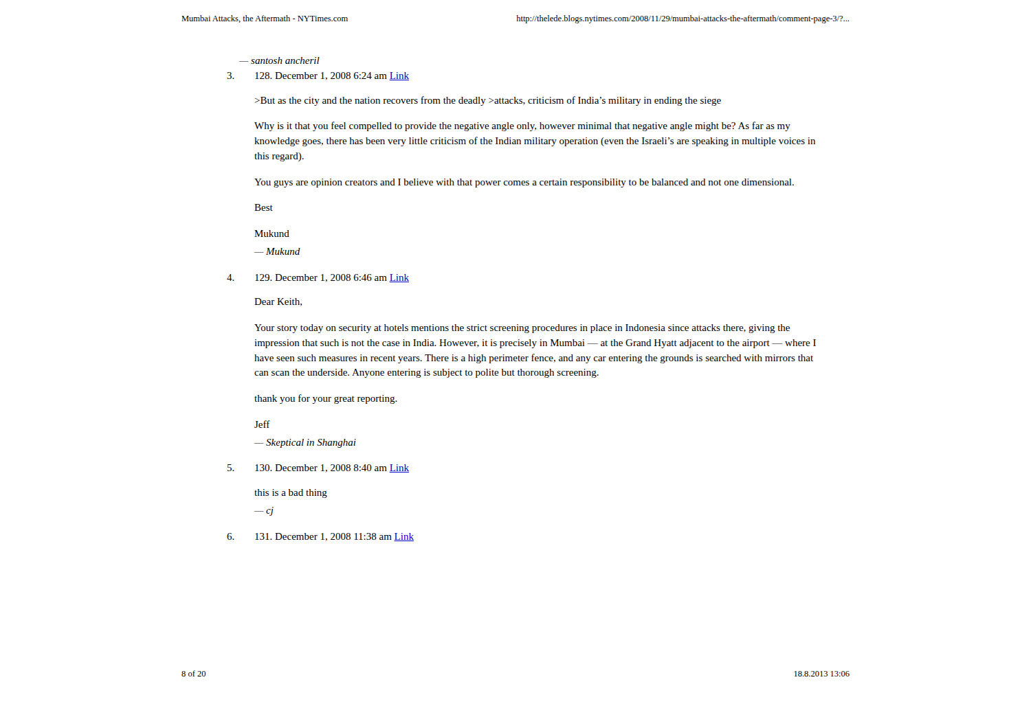Mumbai Attacks, the Aftermath - NYTimes.com
http://thelede.blogs.nytimes.com/2008/11/29/mumbai-attacks-the-aftermath/comment-page-3/?...
— santosh ancheril
3.
128. December 1, 2008 6:24 am Link
>But as the city and the nation recovers from the deadly >attacks, criticism of India’s military in ending the siege
Why is it that you feel compelled to provide the negative angle only, however minimal that negative angle might be? As far as my knowledge goes, there has been very little criticism of the Indian military operation (even the Israeli’s are speaking in multiple voices in this regard).
You guys are opinion creators and I believe with that power comes a certain responsibility to be balanced and not one dimensional.
Best
Mukund
— Mukund
4.
129. December 1, 2008 6:46 am Link
Dear Keith,
Your story today on security at hotels mentions the strict screening procedures in place in Indonesia since attacks there, giving the impression that such is not the case in India. However, it is precisely in Mumbai — at the Grand Hyatt adjacent to the airport — where I have seen such measures in recent years. There is a high perimeter fence, and any car entering the grounds is searched with mirrors that can scan the underside. Anyone entering is subject to polite but thorough screening.
thank you for your great reporting.
Jeff
— Skeptical in Shanghai
5.
130. December 1, 2008 8:40 am Link
this is a bad thing
— cj
6.
131. December 1, 2008 11:38 am Link
8 of 20
18.8.2013 13:06